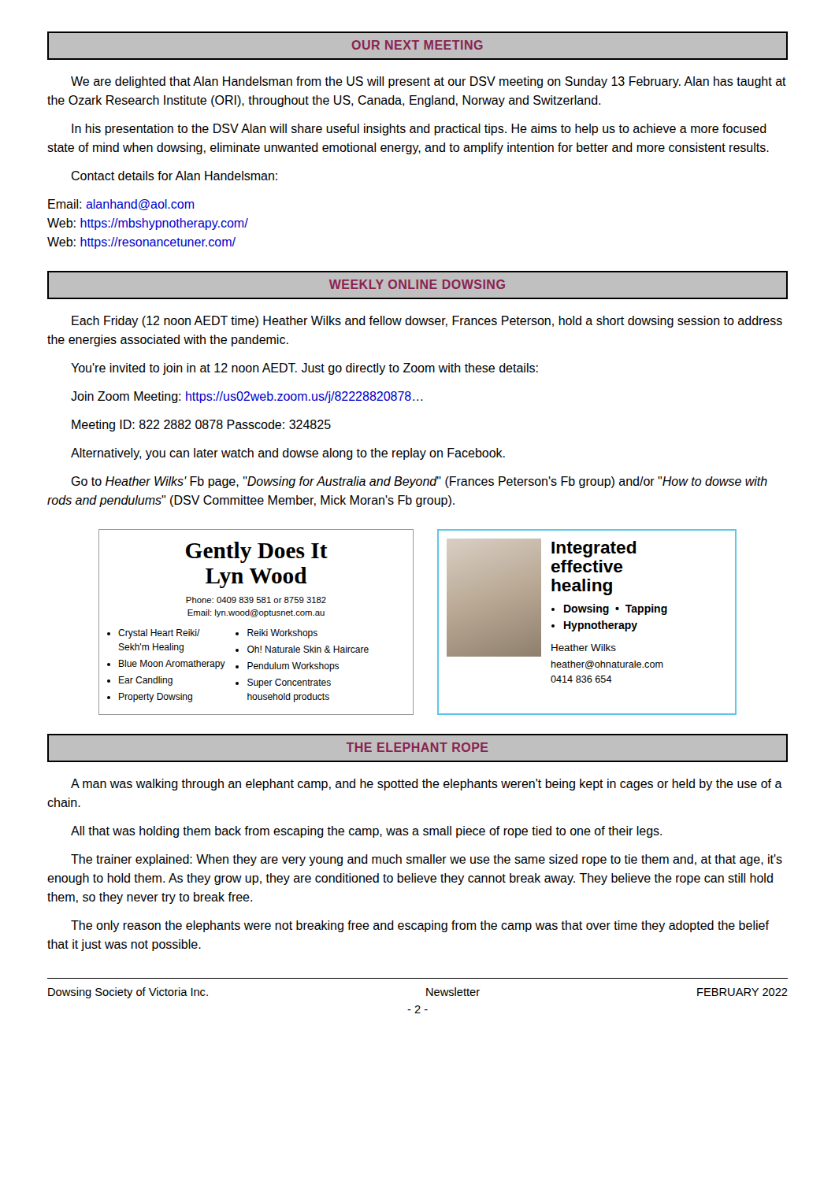OUR NEXT MEETING
We are delighted that Alan Handelsman from the US will present at our DSV meeting on Sunday 13 February. Alan has taught at the Ozark Research Institute (ORI), throughout the US, Canada, England, Norway and Switzerland.
In his presentation to the DSV Alan will share useful insights and practical tips. He aims to help us to achieve a more focused state of mind when dowsing, eliminate unwanted emotional energy, and to amplify intention for better and more consistent results.
Contact details for Alan Handelsman:
Email: alanhand@aol.com
Web: https://mbshypnotherapy.com/
Web: https://resonancetuner.com/
WEEKLY ONLINE DOWSING
Each Friday (12 noon AEDT time) Heather Wilks and fellow dowser, Frances Peterson, hold a short dowsing session to address the energies associated with the pandemic.
You're invited to join in at 12 noon AEDT. Just go directly to Zoom with these details:
Join Zoom Meeting: https://us02web.zoom.us/j/82228820878…
Meeting ID: 822 2882 0878 Passcode: 324825
Alternatively, you can later watch and dowse along to the replay on Facebook.
Go to Heather Wilks' Fb page, "Dowsing for Australia and Beyond" (Frances Peterson's Fb group) and/or "How to dowse with rods and pendulums" (DSV Committee Member, Mick Moran's Fb group).
Gently Does It
Lyn Wood
Phone: 0409 839 581 or 8759 3182
Email: lyn.wood@optusnet.com.au
Crystal Heart Reiki/
Sekh'm Healing
Blue Moon Aromatherapy
Ear Candling
Property Dowsing
Reiki Workshops
Oh! Naturale Skin & Haircare
Pendulum Workshops
Super Concentrates
household products
Integrated
effective
healing
Dowsing • Tapping
Hypnotherapy
Heather Wilks
heather@ohnaturale.com
0414 836 654
THE ELEPHANT ROPE
A man was walking through an elephant camp, and he spotted the elephants weren't being kept in cages or held by the use of a chain.
All that was holding them back from escaping the camp, was a small piece of rope tied to one of their legs.
The trainer explained: When they are very young and much smaller we use the same sized rope to tie them and, at that age, it's enough to hold them. As they grow up, they are conditioned to believe they cannot break away. They believe the rope can still hold them, so they never try to break free.
The only reason the elephants were not breaking free and escaping from the camp was that over time they adopted the belief that it just was not possible.
Dowsing Society of Victoria Inc. Newsletter FEBRUARY 2022
- 2 -